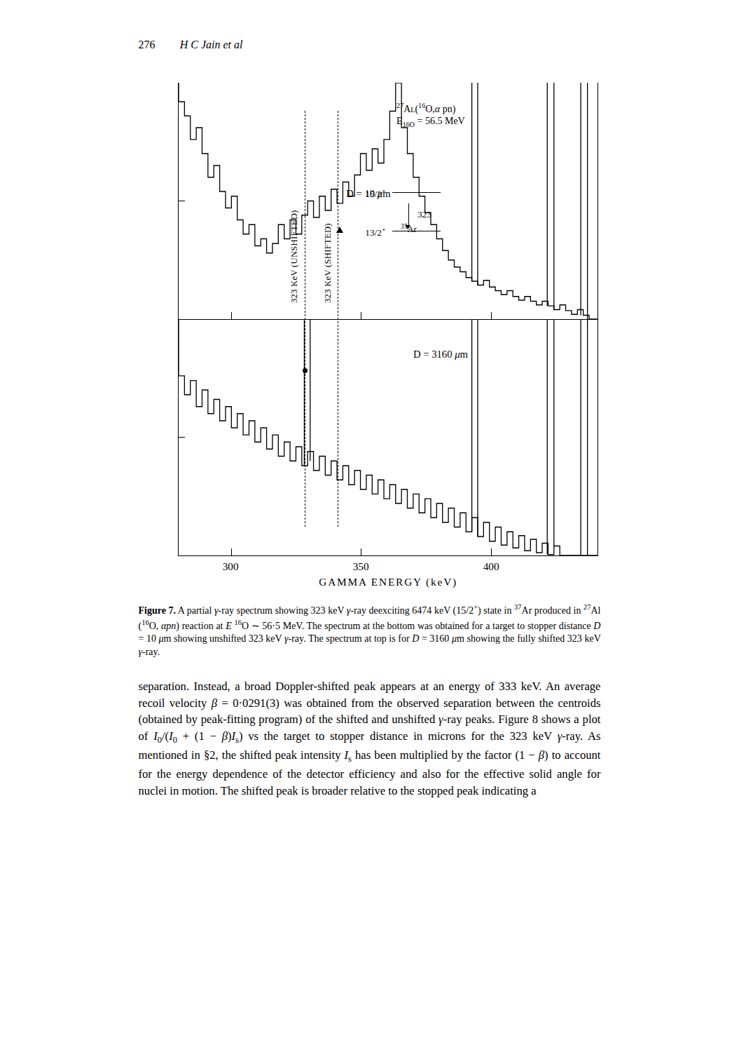276 H C Jain et al
COUNTS
27 Al(16 O,α pn)
E16 O = 56.5 MeV
15/2+
323
13/2+
37 Ar
D = 3160 μm
D = 10 μm
323 KeV (UNSHIFTED)
323 KeV (SHIFTED)
300 350 400 GAMMA ENERGY (keV)
Figure 7. A partial γ-ray spectrum showing 323 keV γ-ray deexciting 6474 keV (15/2+) state in 37 Ar produced in 27 Al (16 O, αpn) reaction at E 16 O ∼ 56·5 MeV. The spectrum at the bottom was obtained for a target to stopper distance D = 10 μm showing unshifted 323 keV γ-ray. The spectrum at top is for D = 3160 μm showing the fully shifted 323 keV γ-ray.
separation. Instead, a broad Doppler-shifted peak appears at an energy of 333 keV. An average recoil velocity β = 0·0291(3) was obtained from the observed separation between the centroids (obtained by peak-fitting program) of the shifted and unshifted γ-ray peaks. Figure 8 shows a plot of I 0/(I 0 + (1 − β)Is) vs the target to stopper distance in microns for the 323 keV γ-ray. As mentioned in §2, the shifted peak intensity Is has been multiplied by the factor (1 − β) to account for the energy dependence of the detector efficiency and also for the effective solid angle for nuclei in motion. The shifted peak is broader relative to the stopped peak indicating a